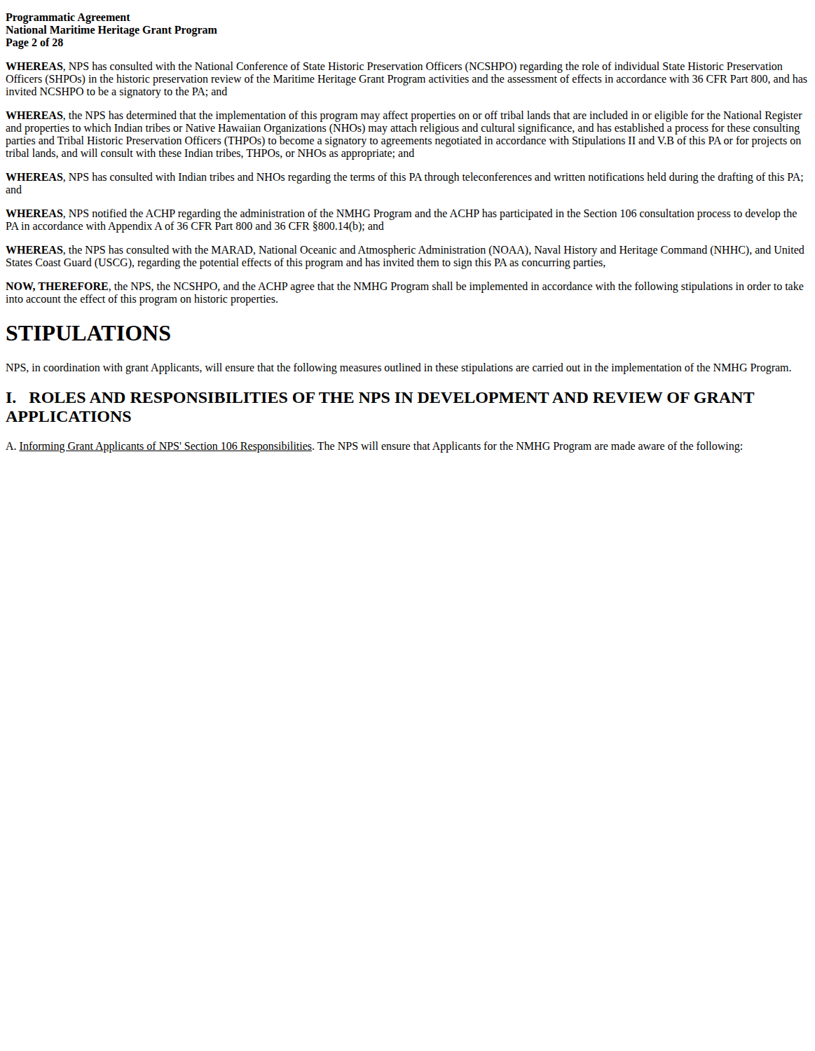Programmatic Agreement
National Maritime Heritage Grant Program
Page 2 of 28
WHEREAS, NPS has consulted with the National Conference of State Historic Preservation Officers (NCSHPO) regarding the role of individual State Historic Preservation Officers (SHPOs) in the historic preservation review of the Maritime Heritage Grant Program activities and the assessment of effects in accordance with 36 CFR Part 800, and has invited NCSHPO to be a signatory to the PA; and
WHEREAS, the NPS has determined that the implementation of this program may affect properties on or off tribal lands that are included in or eligible for the National Register and properties to which Indian tribes or Native Hawaiian Organizations (NHOs) may attach religious and cultural significance, and has established a process for these consulting parties and Tribal Historic Preservation Officers (THPOs) to become a signatory to agreements negotiated in accordance with Stipulations II and V.B of this PA or for projects on tribal lands, and will consult with these Indian tribes, THPOs, or NHOs as appropriate; and
WHEREAS, NPS has consulted with Indian tribes and NHOs regarding the terms of this PA through teleconferences and written notifications held during the drafting of this PA; and
WHEREAS, NPS notified the ACHP regarding the administration of the NMHG Program and the ACHP has participated in the Section 106 consultation process to develop the PA in accordance with Appendix A of 36 CFR Part 800 and 36 CFR §800.14(b); and
WHEREAS, the NPS has consulted with the MARAD, National Oceanic and Atmospheric Administration (NOAA), Naval History and Heritage Command (NHHC), and United States Coast Guard (USCG), regarding the potential effects of this program and has invited them to sign this PA as concurring parties,
NOW, THEREFORE, the NPS, the NCSHPO, and the ACHP agree that the NMHG Program shall be implemented in accordance with the following stipulations in order to take into account the effect of this program on historic properties.
STIPULATIONS
NPS, in coordination with grant Applicants, will ensure that the following measures outlined in these stipulations are carried out in the implementation of the NMHG Program.
I. ROLES AND RESPONSIBILITIES OF THE NPS IN DEVELOPMENT AND REVIEW OF GRANT APPLICATIONS
A. Informing Grant Applicants of NPS' Section 106 Responsibilities. The NPS will ensure that Applicants for the NMHG Program are made aware of the following: